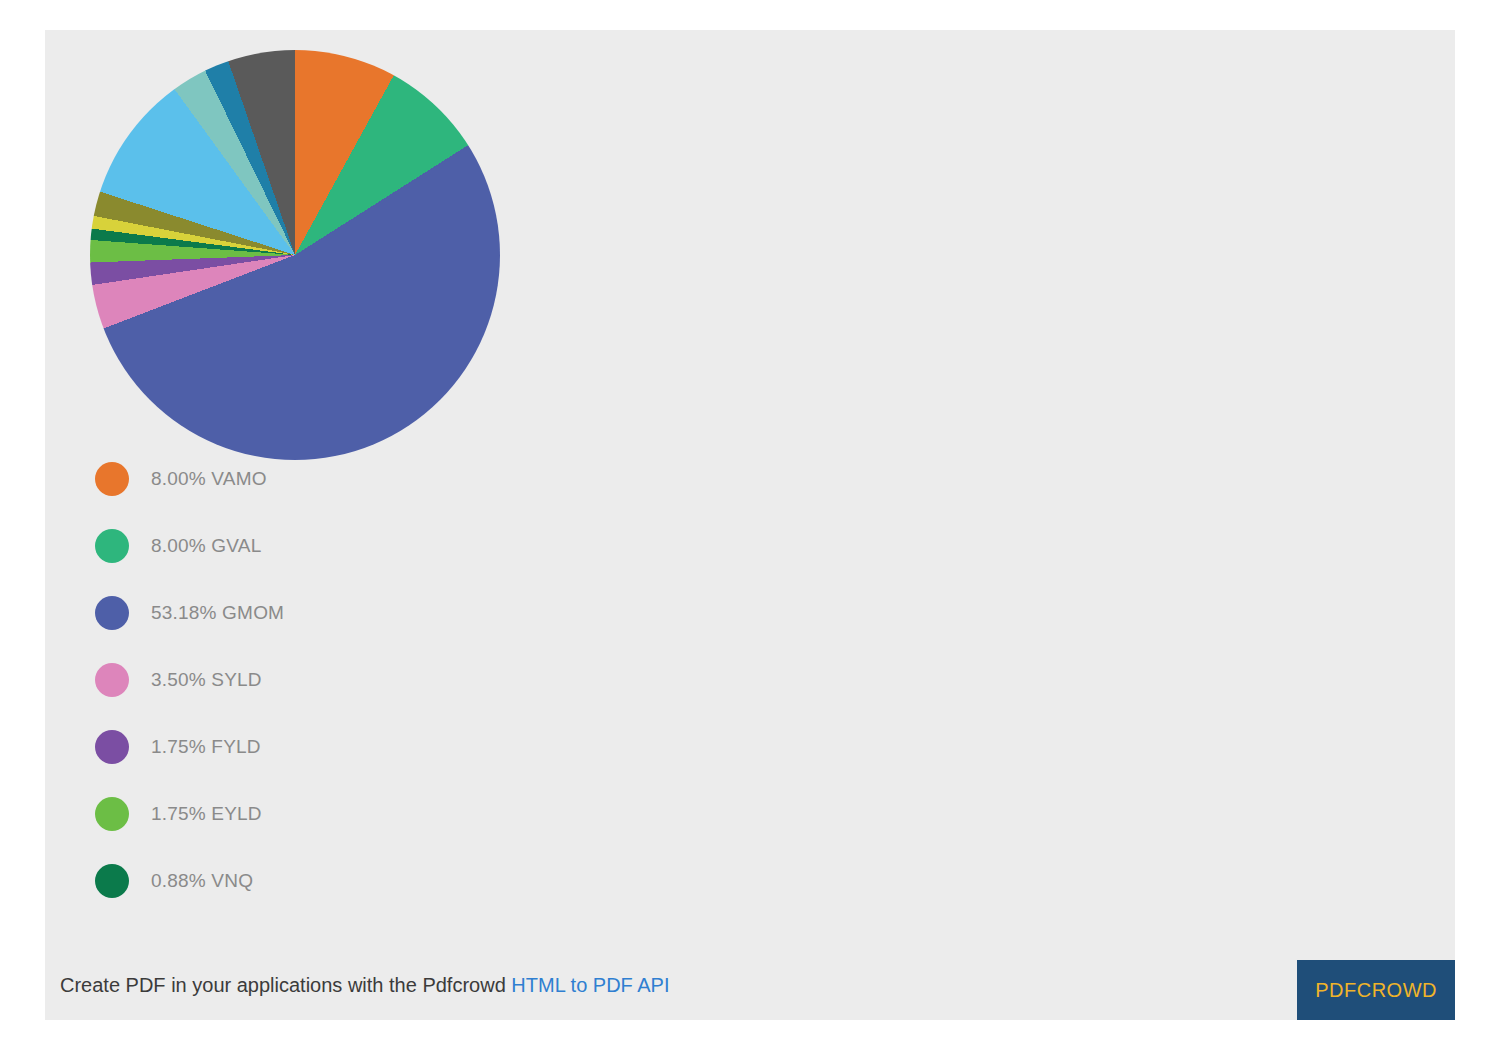8.00% VAMO
8.00% GVAL
53.18% GMOM
3.50% SYLD
1.75% FYLD
1.75% EYLD
0.88% VNQ
Create PDF in your applications with the Pdfcrowd HTML to PDF API
PDFCROWD